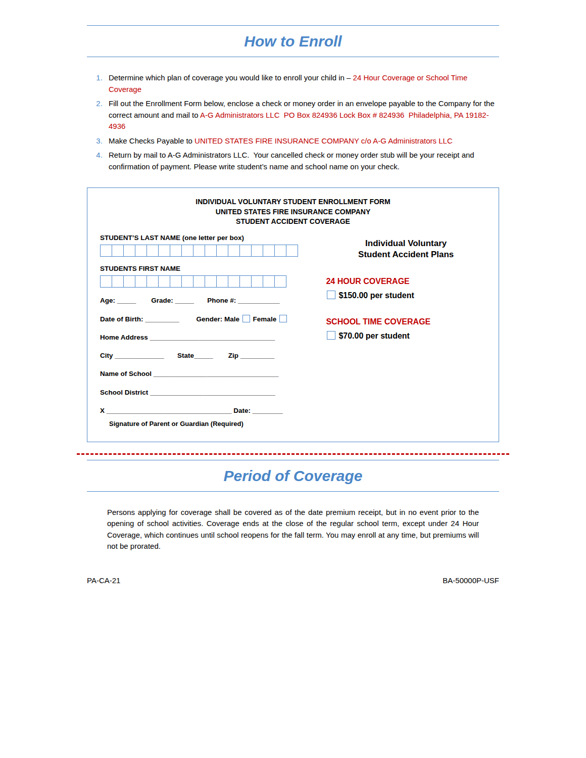How to Enroll
Determine which plan of coverage you would like to enroll your child in – 24 Hour Coverage or School Time Coverage
Fill out the Enrollment Form below, enclose a check or money order in an envelope payable to the Company for the correct amount and mail to A-G Administrators LLC PO Box 824936 Lock Box # 824936 Philadelphia, PA 19182-4936
Make Checks Payable to UNITED STATES FIRE INSURANCE COMPANY c/o A-G Administrators LLC
Return by mail to A-G Administrators LLC. Your cancelled check or money order stub will be your receipt and confirmation of payment. Please write student’s name and school name on your check.
INDIVIDUAL VOLUNTARY STUDENT ENROLLMENT FORM
UNITED STATES FIRE INSURANCE COMPANY
STUDENT ACCIDENT COVERAGE
STUDENT’S LAST NAME (one letter per box)
STUDENTS FIRST NAME
Age: _____ Grade: _____ Phone #: ___________
Date of Birth: _________ Gender: Male Female
Home Address _________________________________
City _____________ State_____ Zip _________
Name of School _________________________________
School District _________________________________
X _________________________________ Date: ________
Signature of Parent or Guardian (Required)
Individual Voluntary
Student Accident Plans
24 HOUR COVERAGE
$150.00 per student
SCHOOL TIME COVERAGE
$70.00 per student
Period of Coverage
Persons applying for coverage shall be covered as of the date premium receipt, but in no event prior to the opening of school activities. Coverage ends at the close of the regular school term, except under 24 Hour Coverage, which continues until school reopens for the fall term. You may enroll at any time, but premiums will not be prorated.
PA-CA-21 BA-50000P-USF